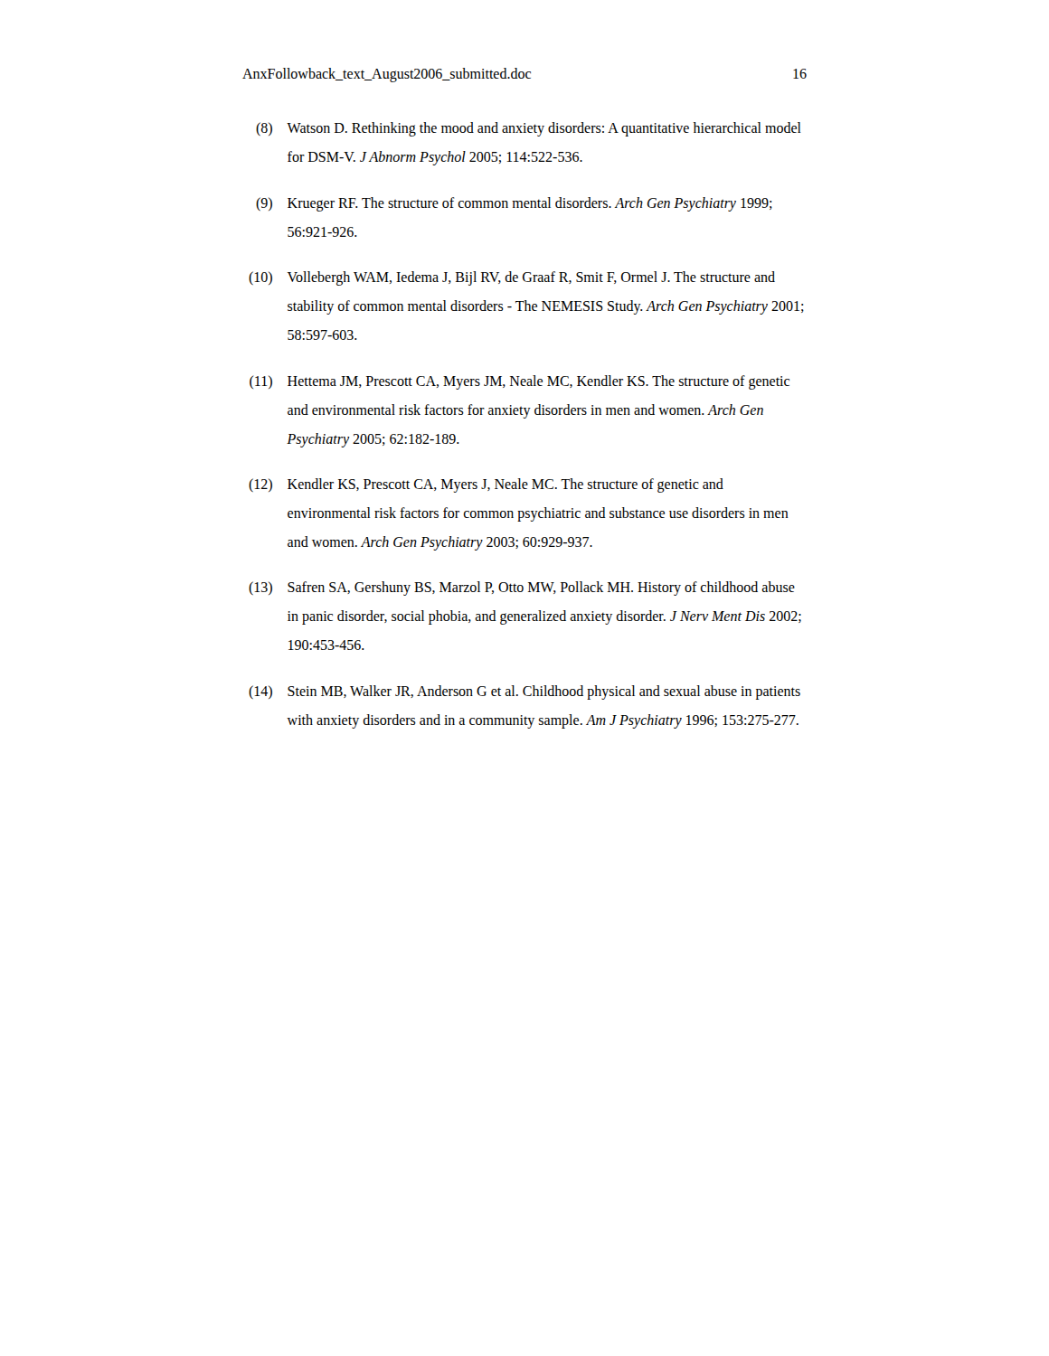AnxFollowback_text_August2006_submitted.doc 16
(8) Watson D. Rethinking the mood and anxiety disorders: A quantitative hierarchical model for DSM-V. J Abnorm Psychol 2005; 114:522-536.
(9) Krueger RF. The structure of common mental disorders. Arch Gen Psychiatry 1999; 56:921-926.
(10) Vollebergh WAM, Iedema J, Bijl RV, de Graaf R, Smit F, Ormel J. The structure and stability of common mental disorders - The NEMESIS Study. Arch Gen Psychiatry 2001; 58:597-603.
(11) Hettema JM, Prescott CA, Myers JM, Neale MC, Kendler KS. The structure of genetic and environmental risk factors for anxiety disorders in men and women. Arch Gen Psychiatry 2005; 62:182-189.
(12) Kendler KS, Prescott CA, Myers J, Neale MC. The structure of genetic and environmental risk factors for common psychiatric and substance use disorders in men and women. Arch Gen Psychiatry 2003; 60:929-937.
(13) Safren SA, Gershuny BS, Marzol P, Otto MW, Pollack MH. History of childhood abuse in panic disorder, social phobia, and generalized anxiety disorder. J Nerv Ment Dis 2002; 190:453-456.
(14) Stein MB, Walker JR, Anderson G et al. Childhood physical and sexual abuse in patients with anxiety disorders and in a community sample. Am J Psychiatry 1996; 153:275-277.